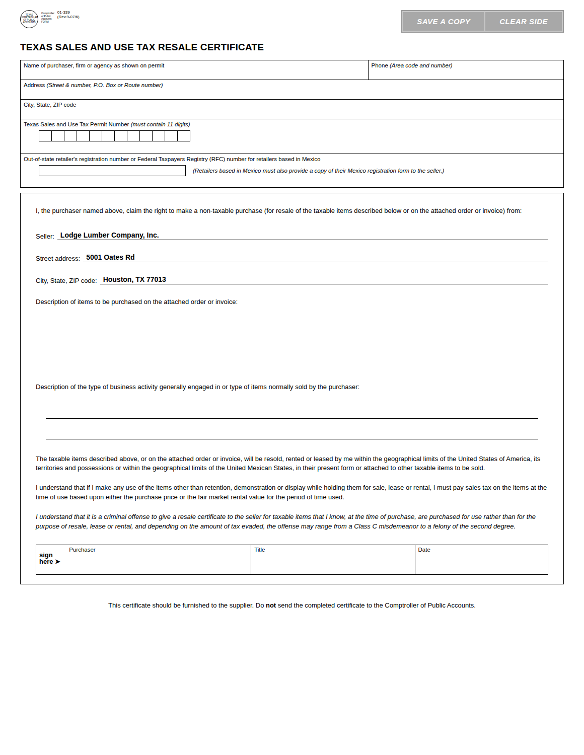TEXAS
COMPTROLLER
OF PUBLIC
ACCOUNTS
Comptroller
of Public
Accounts
FORM
01-339
(Rev.9-07/6)
SAVE A COPY
CLEAR SIDE
TEXAS SALES AND USE TAX RESALE CERTIFICATE
| Name of purchaser, firm or agency as shown on permit | Phone (Area code and number) |
| Address (Street & number, P.O. Box or Route number) |
| City, State, ZIP code |
| Texas Sales and Use Tax Permit Number (must contain 11 digits) |
| Out-of-state retailer's registration number or Federal Taxpayers Registry (RFC) number for retailers based in Mexico (Retailers based in Mexico must also provide a copy of their Mexico registration form to the seller.) |
I, the purchaser named above, claim the right to make a non-taxable purchase (for resale of the taxable items described below or on the attached order or invoice) from:
Seller:
Lodge Lumber Company, Inc.
Street address:
5001 Oates Rd
City, State, ZIP code:
Houston, TX 77013
Description of items to be purchased on the attached order or invoice:
Description of the type of business activity generally engaged in or type of items normally sold by the purchaser:
The taxable items described above, or on the attached order or invoice, will be resold, rented or leased by me within the geographical limits of the United States of America, its territories and possessions or within the geographical limits of the United Mexican States, in their present form or attached to other taxable items to be sold.
I understand that if I make any use of the items other than retention, demonstration or display while holding them for sale, lease or rental, I must pay sales tax on the items at the time of use based upon either the purchase price or the fair market rental value for the period of time used.
I understand that it is a criminal offense to give a resale certificate to the seller for taxable items that I know, at the time of purchase, are purchased for use rather than for the purpose of resale, lease or rental, and depending on the amount of tax evaded, the offense may range from a Class C misdemeanor to a felony of the second degree.
| sign here ➤ Purchaser | Title | Date |
This certificate should be furnished to the supplier. Do not send the completed certificate to the Comptroller of Public Accounts.